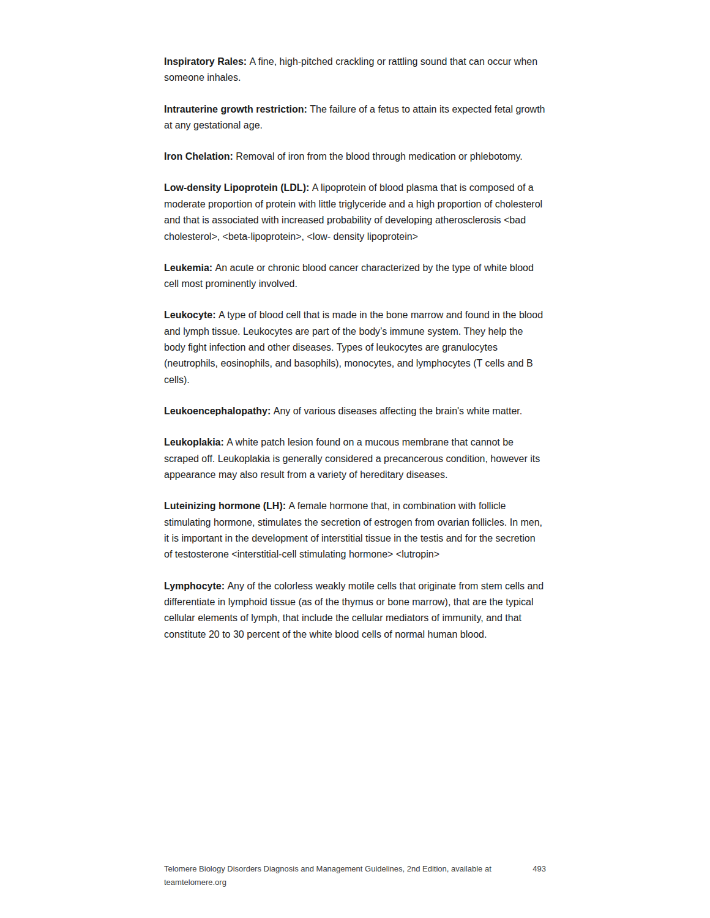Inspiratory Rales:
A fine, high-pitched crackling or rattling sound that can occur when someone inhales.
Intrauterine growth restriction:
The failure of a fetus to attain its expected fetal growth at any gestational age.
Iron Chelation:
Removal of iron from the blood through medication or phlebotomy.
Low-density Lipoprotein (LDL):
A lipoprotein of blood plasma that is composed of a moderate proportion of protein with little triglyceride and a high proportion of cholesterol and that is associated with increased probability of developing atherosclerosis <bad cholesterol>, <beta-lipoprotein>, <low- density lipoprotein>
Leukemia:
An acute or chronic blood cancer characterized by the type of white blood cell most prominently involved.
Leukocyte:
A type of blood cell that is made in the bone marrow and found in the blood and lymph tissue. Leukocytes are part of the body’s immune system. They help the body fight infection and other diseases. Types of leukocytes are granulocytes (neutrophils, eosinophils, and basophils), monocytes, and lymphocytes (T cells and B cells).
Leukoencephalopathy:
Any of various diseases affecting the brain's white matter.
Leukoplakia:
A white patch lesion found on a mucous membrane that cannot be scraped off. Leukoplakia is generally considered a precancerous condition, however its appearance may also result from a variety of hereditary diseases.
Luteinizing hormone (LH):
A female hormone that, in combination with follicle stimulating hormone, stimulates the secretion of estrogen from ovarian follicles. In men, it is important in the development of interstitial tissue in the testis and for the secretion of testosterone <interstitial-cell stimulating hormone> <lutropin>
Lymphocyte:
Any of the colorless weakly motile cells that originate from stem cells and differentiate in lymphoid tissue (as of the thymus or bone marrow), that are the typical cellular elements of lymph, that include the cellular mediators of immunity, and that constitute 20 to 30 percent of the white blood cells of normal human blood.
Telomere Biology Disorders Diagnosis and Management Guidelines, 2nd Edition, available at teamtelomere.org 493